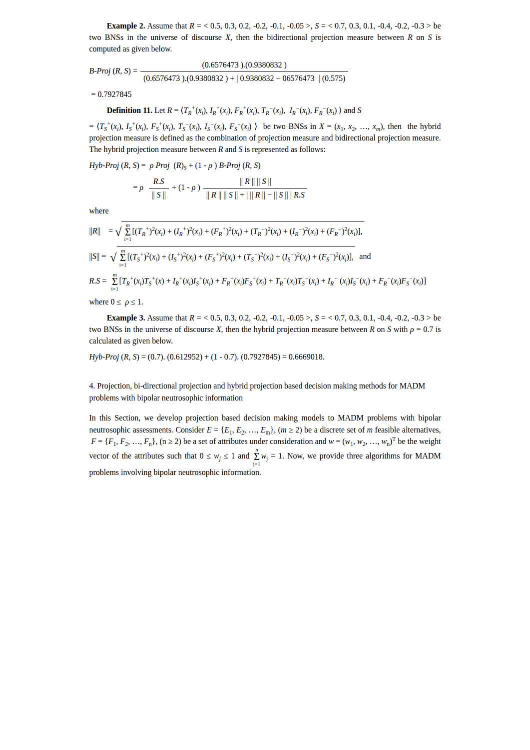Example 2. Assume that R = < 0.5, 0.3, 0.2, -0.2, -0.1, -0.05 >, S = < 0.7, 0.3, 0.1, -0.4, -0.2, -0.3 > be two BNSs in the universe of discourse X, then the bidirectional projection measure between R on S is computed as given below.
B-Proj (R, S) = (0.6576473 ).(0.9380832 )(0.6576473 ).(0.9380832 ) + | 0.9380832 − 06576473 | (0.575)
= 0.7927845
Definition 11. Let R = ⟨TR+(xi), IR+(xi), FR+(xi), TR−(xi), IR−(xi), FR−(xi) ⟩ and S
= ⟨TS+(xi), IS+(xi), FS+(xi), TS−(xi), IS−(xi), FS−(xi) ⟩ be two BNSs in X = (x1, x2, …, xm), then the hybrid projection measure is defined as the combination of projection measure and bidirectional projection measure. The hybrid projection measure between R and S is represented as follows:
Hyb-Proj (R, S) = ρ Proj (R)S + (1 - ρ ) B-Proj (R, S)
= ρ R.S|| S || + (1 - ρ ) || R || || S |||| R || || S || + | || R || − || S || | R.S
where
||R|| = √mΣi=1[(TR+)2(xi) + (IR+)2(xi) + (FR+)2(xi) + (TR−)2(xi) + (IR−)2(xi) + (FR−)2(xi)],
||S|| = √mΣi=1[(TS+)2(xi) + (IS+)2(xi) + (FS+)2(xi) + (TS−)2(xi) + (IS−)2(xi) + (FS−)2(xi)], and
R.S = mΣi=1[TR+(xi)TS+(x) + IR+(xi)IS+(xi) + FR+(xi)FS+(xi) + TR−(xi)TS−(xi) + IR− (xi)IS−(xi) + FR−(xi)FS−(xi)]
where 0 ≤ ρ ≤ 1.
Example 3. Assume that R = < 0.5, 0.3, 0.2, -0.2, -0.1, -0.05 >, S = < 0.7, 0.3, 0.1, -0.4, -0.2, -0.3 > be two BNSs in the universe of discourse X, then the hybrid projection measure between R on S with ρ = 0.7 is calculated as given below.
Hyb-Proj (R, S) = (0.7). (0.612952) + (1 - 0.7). (0.7927845) = 0.6669018.
4. Projection, bi-directional projection and hybrid projection based decision making methods for MADM problems with bipolar neutrosophic information
In this Section, we develop projection based decision making models to MADM problems with bipolar neutrosophic assessments. Consider E = {E1, E2, …, Em}, (m ≥ 2) be a discrete set of m feasible alternatives, F = {F1, F2, …, Fn}, (n ≥ 2) be a set of attributes under consideration and w = (w1, w2, …, wn)T be the weight vector of the attributes such that 0 ≤ wj ≤ 1 and nΣj=1 wj = 1. Now, we provide three algorithms for MADM problems involving bipolar neutrosophic information.